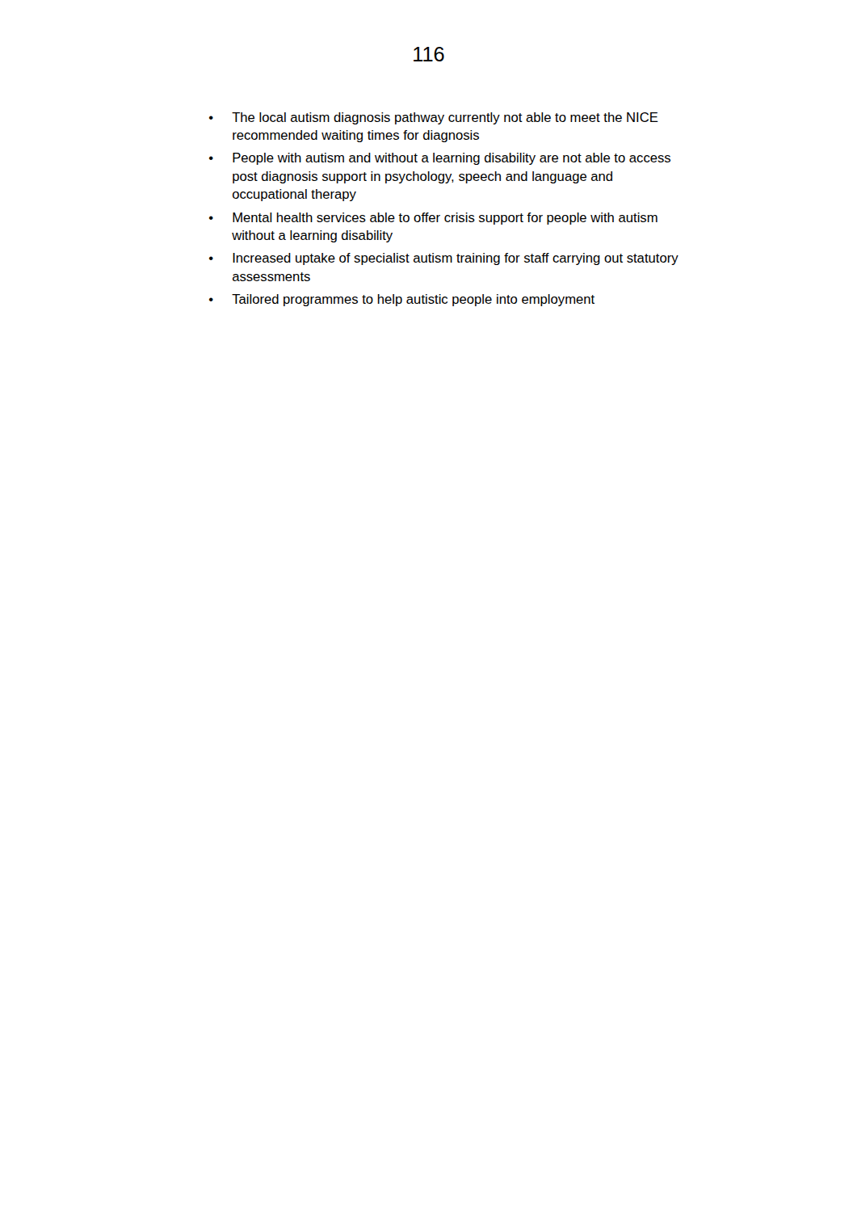116
The local autism diagnosis pathway currently not able to meet the NICE recommended waiting times for diagnosis
People with autism and without a learning disability are not able to access post diagnosis support in psychology, speech and language and occupational therapy
Mental health services able to offer crisis support for people with autism without a learning disability
Increased uptake of specialist autism training for staff carrying out statutory assessments
Tailored programmes to help autistic people into employment